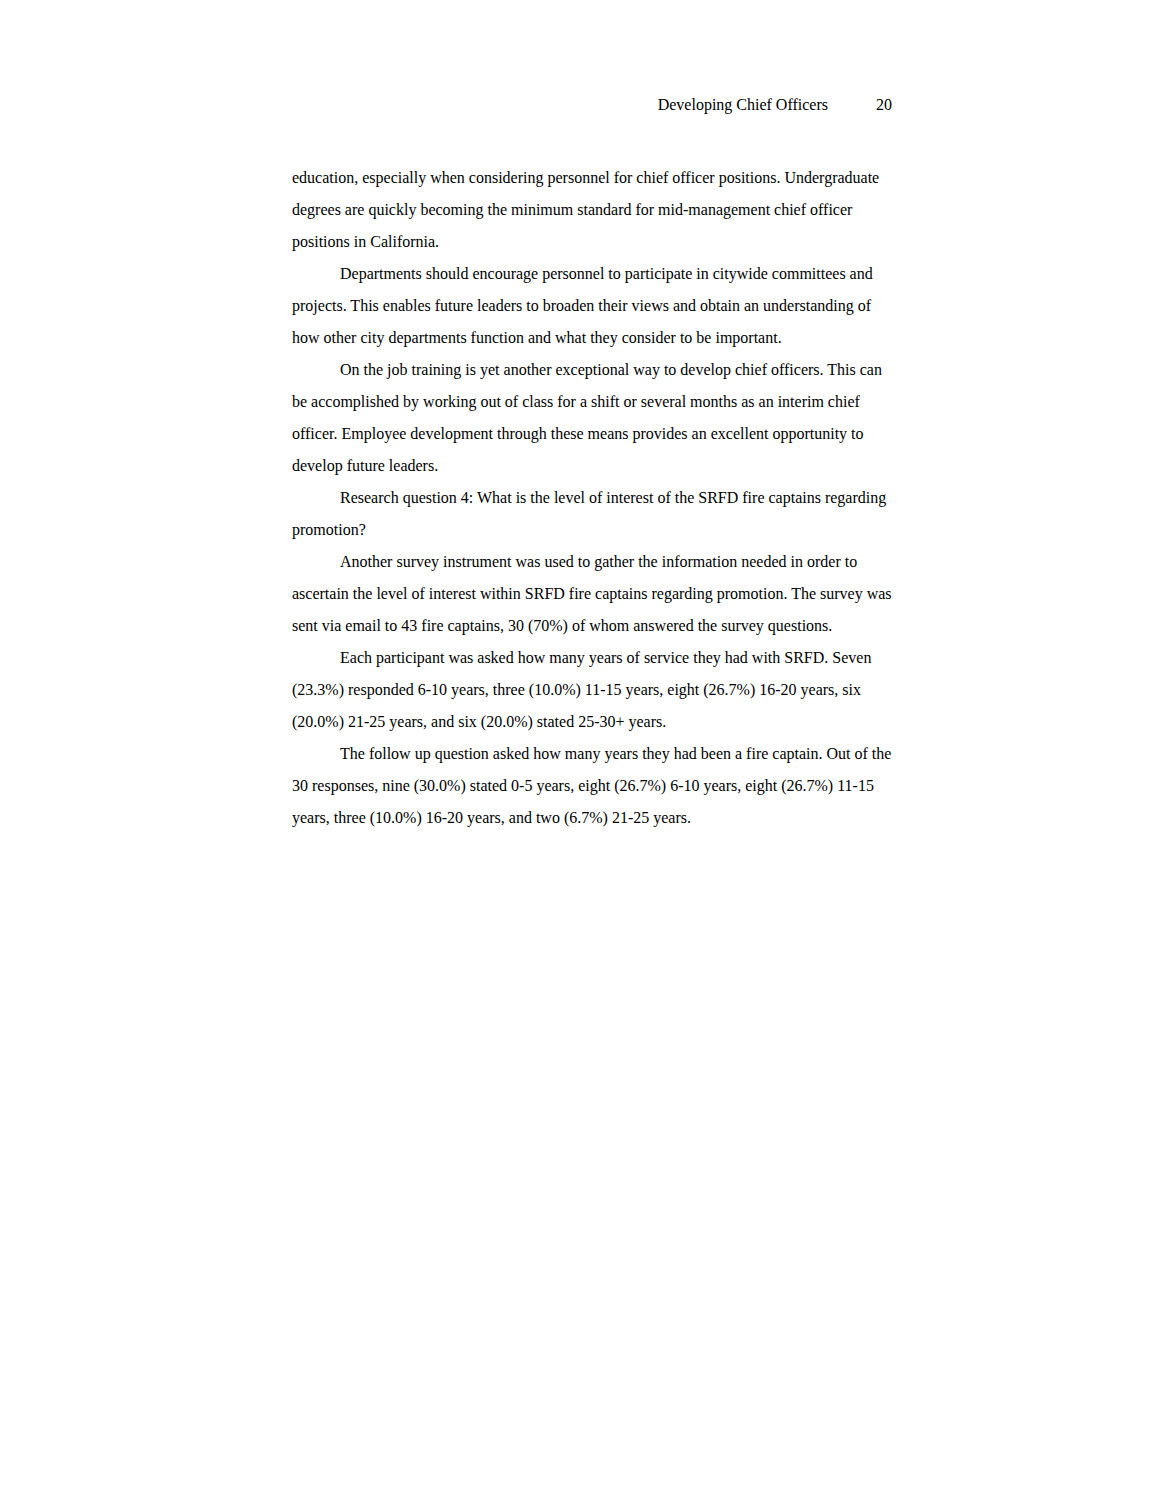Developing Chief Officers 20
education, especially when considering personnel for chief officer positions. Undergraduate degrees are quickly becoming the minimum standard for mid-management chief officer positions in California.
Departments should encourage personnel to participate in citywide committees and projects. This enables future leaders to broaden their views and obtain an understanding of how other city departments function and what they consider to be important.
On the job training is yet another exceptional way to develop chief officers. This can be accomplished by working out of class for a shift or several months as an interim chief officer. Employee development through these means provides an excellent opportunity to develop future leaders.
Research question 4: What is the level of interest of the SRFD fire captains regarding promotion?
Another survey instrument was used to gather the information needed in order to ascertain the level of interest within SRFD fire captains regarding promotion. The survey was sent via email to 43 fire captains, 30 (70%) of whom answered the survey questions.
Each participant was asked how many years of service they had with SRFD. Seven (23.3%) responded 6-10 years, three (10.0%) 11-15 years, eight (26.7%) 16-20 years, six (20.0%) 21-25 years, and six (20.0%) stated 25-30+ years.
The follow up question asked how many years they had been a fire captain. Out of the 30 responses, nine (30.0%) stated 0-5 years, eight (26.7%) 6-10 years, eight (26.7%) 11-15 years, three (10.0%) 16-20 years, and two (6.7%) 21-25 years.